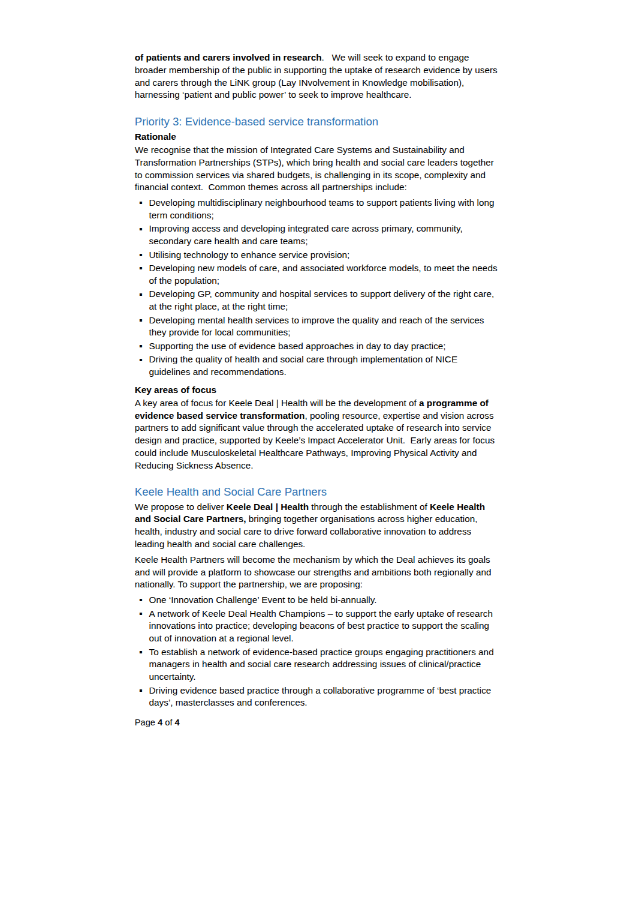of patients and carers involved in research. We will seek to expand to engage broader membership of the public in supporting the uptake of research evidence by users and carers through the LiNK group (Lay INvolvement in Knowledge mobilisation), harnessing ‘patient and public power’ to seek to improve healthcare.
Priority 3: Evidence-based service transformation
Rationale
We recognise that the mission of Integrated Care Systems and Sustainability and Transformation Partnerships (STPs), which bring health and social care leaders together to commission services via shared budgets, is challenging in its scope, complexity and financial context. Common themes across all partnerships include:
Developing multidisciplinary neighbourhood teams to support patients living with long term conditions;
Improving access and developing integrated care across primary, community, secondary care health and care teams;
Utilising technology to enhance service provision;
Developing new models of care, and associated workforce models, to meet the needs of the population;
Developing GP, community and hospital services to support delivery of the right care, at the right place, at the right time;
Developing mental health services to improve the quality and reach of the services they provide for local communities;
Supporting the use of evidence based approaches in day to day practice;
Driving the quality of health and social care through implementation of NICE guidelines and recommendations.
Key areas of focus
A key area of focus for Keele Deal | Health will be the development of a programme of evidence based service transformation, pooling resource, expertise and vision across partners to add significant value through the accelerated uptake of research into service design and practice, supported by Keele’s Impact Accelerator Unit. Early areas for focus could include Musculoskeletal Healthcare Pathways, Improving Physical Activity and Reducing Sickness Absence.
Keele Health and Social Care Partners
We propose to deliver Keele Deal | Health through the establishment of Keele Health and Social Care Partners, bringing together organisations across higher education, health, industry and social care to drive forward collaborative innovation to address leading health and social care challenges.
Keele Health Partners will become the mechanism by which the Deal achieves its goals and will provide a platform to showcase our strengths and ambitions both regionally and nationally. To support the partnership, we are proposing:
One ‘Innovation Challenge’ Event to be held bi-annually.
A network of Keele Deal Health Champions – to support the early uptake of research innovations into practice; developing beacons of best practice to support the scaling out of innovation at a regional level.
To establish a network of evidence-based practice groups engaging practitioners and managers in health and social care research addressing issues of clinical/practice uncertainty.
Driving evidence based practice through a collaborative programme of ‘best practice days’, masterclasses and conferences.
Page 4 of 4